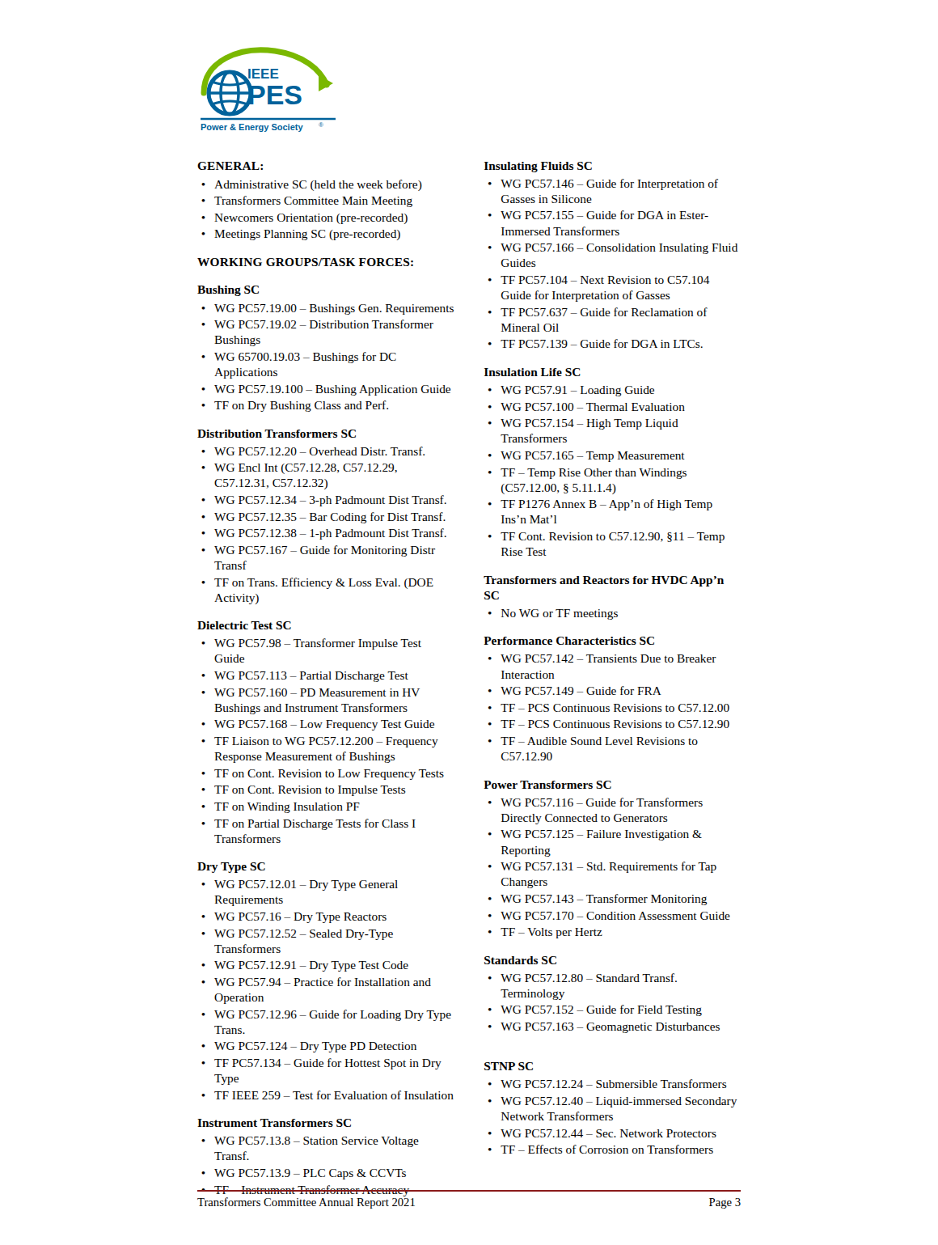IEEE PES Power & Energy Society ®
GENERAL:
Administrative SC (held the week before)
Transformers Committee Main Meeting
Newcomers Orientation (pre-recorded)
Meetings Planning SC (pre-recorded)
WORKING GROUPS/TASK FORCES:
Bushing SC
WG PC57.19.00 – Bushings Gen. Requirements
WG PC57.19.02 – Distribution Transformer Bushings
WG 65700.19.03 – Bushings for DC Applications
WG PC57.19.100 – Bushing Application Guide
TF on Dry Bushing Class and Perf.
Distribution Transformers SC
WG PC57.12.20 – Overhead Distr. Transf.
WG Encl Int (C57.12.28, C57.12.29, C57.12.31, C57.12.32)
WG PC57.12.34 – 3-ph Padmount Dist Transf.
WG PC57.12.35 – Bar Coding for Dist Transf.
WG PC57.12.38 – 1-ph Padmount Dist Transf.
WG PC57.167 – Guide for Monitoring Distr Transf
TF on Trans. Efficiency & Loss Eval. (DOE Activity)
Dielectric Test SC
WG PC57.98 – Transformer Impulse Test Guide
WG PC57.113 – Partial Discharge Test
WG PC57.160 – PD Measurement in HV Bushings and Instrument Transformers
WG PC57.168 – Low Frequency Test Guide
TF Liaison to WG PC57.12.200 – Frequency Response Measurement of Bushings
TF on Cont. Revision to Low Frequency Tests
TF on Cont. Revision to Impulse Tests
TF on Winding Insulation PF
TF on Partial Discharge Tests for Class I Transformers
Dry Type SC
WG PC57.12.01 – Dry Type General Requirements
WG PC57.16 – Dry Type Reactors
WG PC57.12.52 – Sealed Dry-Type Transformers
WG PC57.12.91 – Dry Type Test Code
WG PC57.94 – Practice for Installation and Operation
WG PC57.12.96 – Guide for Loading Dry Type Trans.
WG PC57.124 – Dry Type PD Detection
TF PC57.134 – Guide for Hottest Spot in Dry Type
TF IEEE 259 – Test for Evaluation of Insulation
Instrument Transformers SC
WG PC57.13.8 – Station Service Voltage Transf.
WG PC57.13.9 – PLC Caps & CCVTs
TF – Instrument Transformer Accuracy
Insulating Fluids SC
WG PC57.146 – Guide for Interpretation of Gasses in Silicone
WG PC57.155 – Guide for DGA in Ester-Immersed Transformers
WG PC57.166 – Consolidation Insulating Fluid Guides
TF PC57.104 – Next Revision to C57.104 Guide for Interpretation of Gasses
TF PC57.637 – Guide for Reclamation of Mineral Oil
TF PC57.139 – Guide for DGA in LTCs.
Insulation Life SC
WG PC57.91 – Loading Guide
WG PC57.100 – Thermal Evaluation
WG PC57.154 – High Temp Liquid Transformers
WG PC57.165 – Temp Measurement
TF – Temp Rise Other than Windings (C57.12.00, § 5.11.1.4)
TF P1276 Annex B – App’n of High Temp Ins’n Mat’l
TF Cont. Revision to C57.12.90, §11 – Temp Rise Test
Transformers and Reactors for HVDC App’n SC
No WG or TF meetings
Performance Characteristics SC
WG PC57.142 – Transients Due to Breaker Interaction
WG PC57.149 – Guide for FRA
TF – PCS Continuous Revisions to C57.12.00
TF – PCS Continuous Revisions to C57.12.90
TF – Audible Sound Level Revisions to C57.12.90
Power Transformers SC
WG PC57.116 – Guide for Transformers Directly Connected to Generators
WG PC57.125 – Failure Investigation & Reporting
WG PC57.131 – Std. Requirements for Tap Changers
WG PC57.143 – Transformer Monitoring
WG PC57.170 – Condition Assessment Guide
TF – Volts per Hertz
Standards SC
WG PC57.12.80 – Standard Transf. Terminology
WG PC57.152 – Guide for Field Testing
WG PC57.163 – Geomagnetic Disturbances
STNP SC
WG PC57.12.24 – Submersible Transformers
WG PC57.12.40 – Liquid-immersed Secondary Network Transformers
WG PC57.12.44 – Sec. Network Protectors
TF – Effects of Corrosion on Transformers
Transformers Committee Annual Report 2021 Page 3